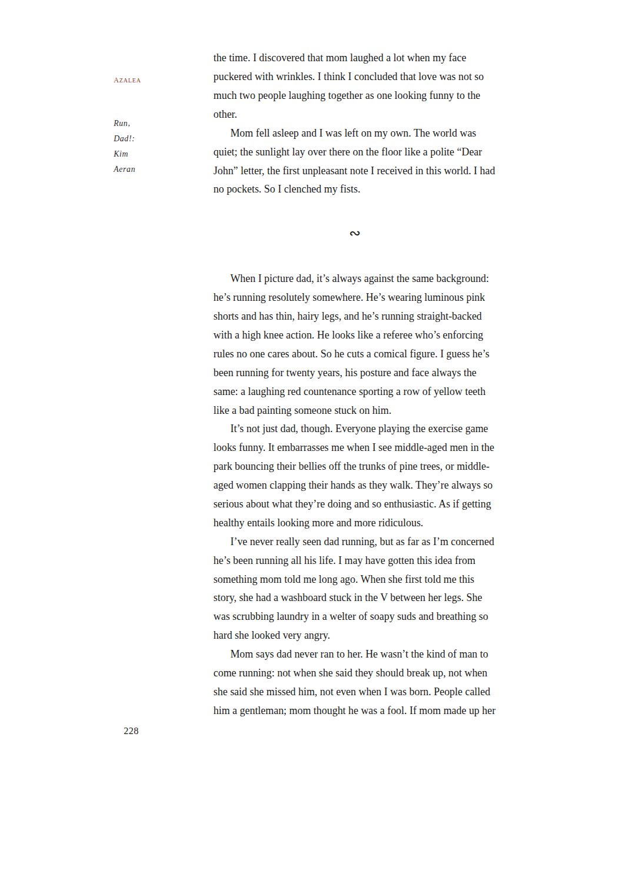Azalea
Run, Dad!: Kim Aeran
the time. I discovered that mom laughed a lot when my face puckered with wrinkles. I think I concluded that love was not so much two people laughing together as one looking funny to the other.
Mom fell asleep and I was left on my own. The world was quiet; the sunlight lay over there on the floor like a polite “Dear John” letter, the first unpleasant note I received in this world. I had no pockets. So I clenched my fists.
∾
When I picture dad, it’s always against the same background: he’s running resolutely somewhere. He’s wearing luminous pink shorts and has thin, hairy legs, and he’s running straight-backed with a high knee action. He looks like a referee who’s enforcing rules no one cares about. So he cuts a comical figure. I guess he’s been running for twenty years, his posture and face always the same: a laughing red countenance sporting a row of yellow teeth like a bad painting someone stuck on him.
It’s not just dad, though. Everyone playing the exercise game looks funny. It embarrasses me when I see middle-aged men in the park bouncing their bellies off the trunks of pine trees, or middle-aged women clapping their hands as they walk. They’re always so serious about what they’re doing and so enthusiastic. As if getting healthy entails looking more and more ridiculous.
I’ve never really seen dad running, but as far as I’m concerned he’s been running all his life. I may have gotten this idea from something mom told me long ago. When she first told me this story, she had a washboard stuck in the V between her legs. She was scrubbing laundry in a welter of soapy suds and breathing so hard she looked very angry.
Mom says dad never ran to her. He wasn’t the kind of man to come running: not when she said they should break up, not when she said she missed him, not even when I was born. People called him a gentleman; mom thought he was a fool. If mom made up her
228